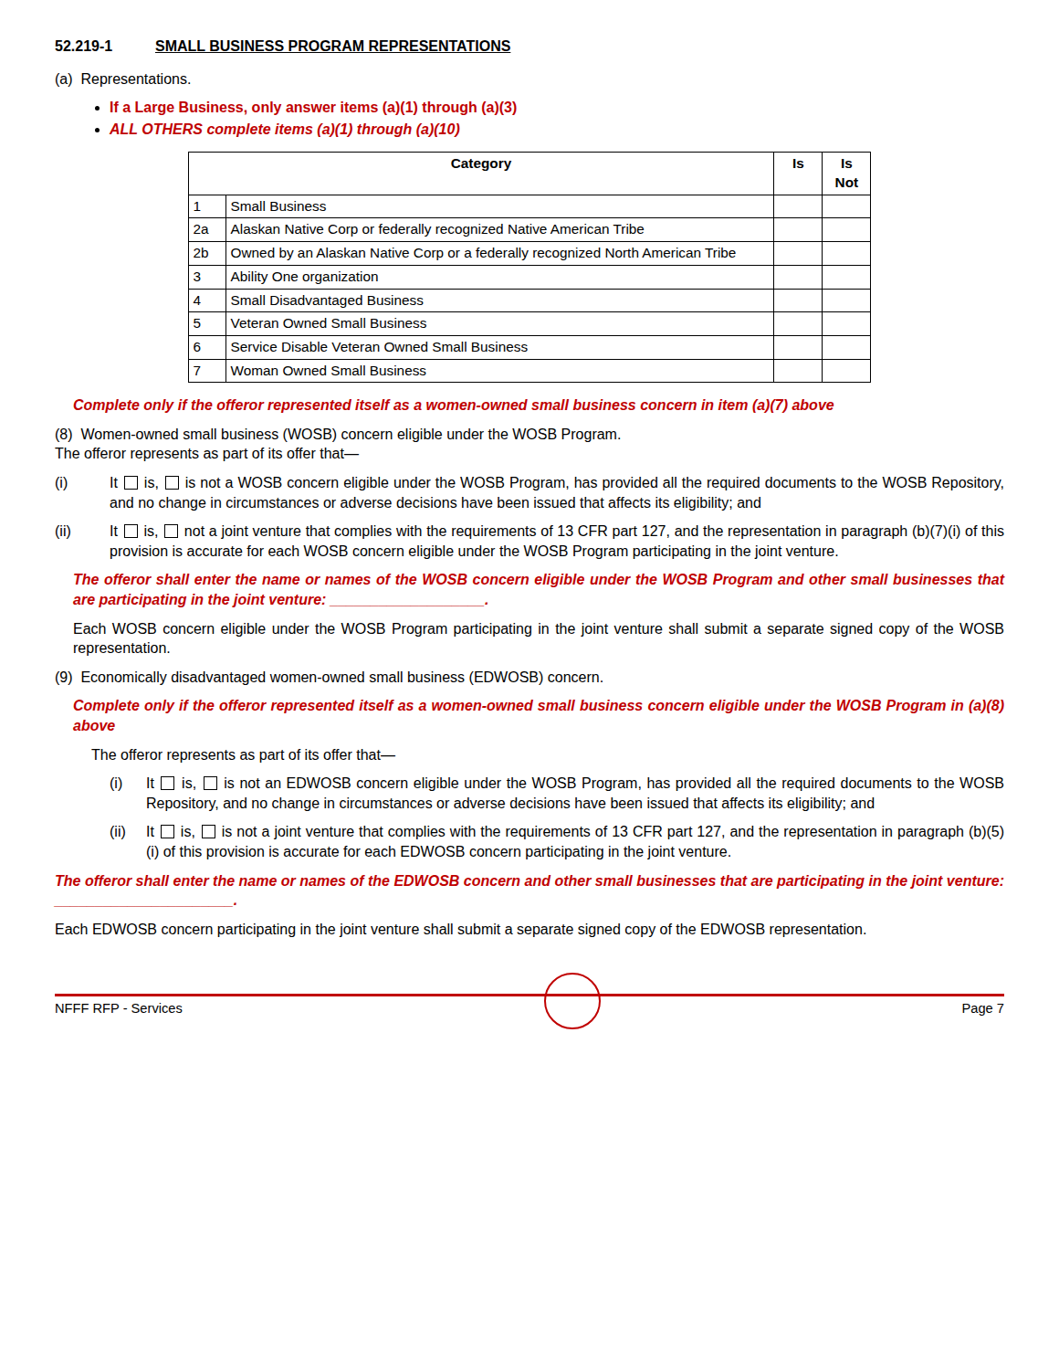52.219-1 SMALL BUSINESS PROGRAM REPRESENTATIONS
(a) Representations.
If a Large Business, only answer items (a)(1) through (a)(3)
ALL OTHERS complete items (a)(1) through (a)(10)
| Category | Is | Is Not |
| --- | --- | --- |
| 1 | Small Business | | |
| 2a | Alaskan Native Corp or federally recognized Native American Tribe | | |
| 2b | Owned by an Alaskan Native Corp or a federally recognized North American Tribe | | |
| 3 | Ability One organization | | |
| 4 | Small Disadvantaged Business | | |
| 5 | Veteran Owned Small Business | | |
| 6 | Service Disable Veteran Owned Small Business | | |
| 7 | Woman Owned Small Business | | |
Complete only if the offeror represented itself as a women-owned small business concern in item (a)(7) above
(8) Women-owned small business (WOSB) concern eligible under the WOSB Program.
The offeror represents as part of its offer that—
(i)
It is, is not a WOSB concern eligible under the WOSB Program, has provided all the required documents to the WOSB Repository, and no change in circumstances or adverse decisions have been issued that affects its eligibility; and
(ii)
It is, not a joint venture that complies with the requirements of 13 CFR part 127, and the representation in paragraph (b)(7)(i) of this provision is accurate for each WOSB concern eligible under the WOSB Program participating in the joint venture.
The offeror shall enter the name or names of the WOSB concern eligible under the WOSB Program and other small businesses that are participating in the joint venture: ___________________.
Each WOSB concern eligible under the WOSB Program participating in the joint venture shall submit a separate signed copy of the WOSB representation.
(9) Economically disadvantaged women-owned small business (EDWOSB) concern.
Complete only if the offeror represented itself as a women-owned small business concern eligible under the WOSB Program in (a)(8) above
The offeror represents as part of its offer that—
(i)
It is, is not an EDWOSB concern eligible under the WOSB Program, has provided all the required documents to the WOSB Repository, and no change in circumstances or adverse decisions have been issued that affects its eligibility; and
(ii)
It is, is not a joint venture that complies with the requirements of 13 CFR part 127, and the representation in paragraph (b)(5)(i) of this provision is accurate for each EDWOSB concern participating in the joint venture.
The offeror shall enter the name or names of the EDWOSB concern and other small businesses that are participating in the joint venture: ______________________.
Each EDWOSB concern participating in the joint venture shall submit a separate signed copy of the EDWOSB representation.
NFFF RFP - Services
Page 7